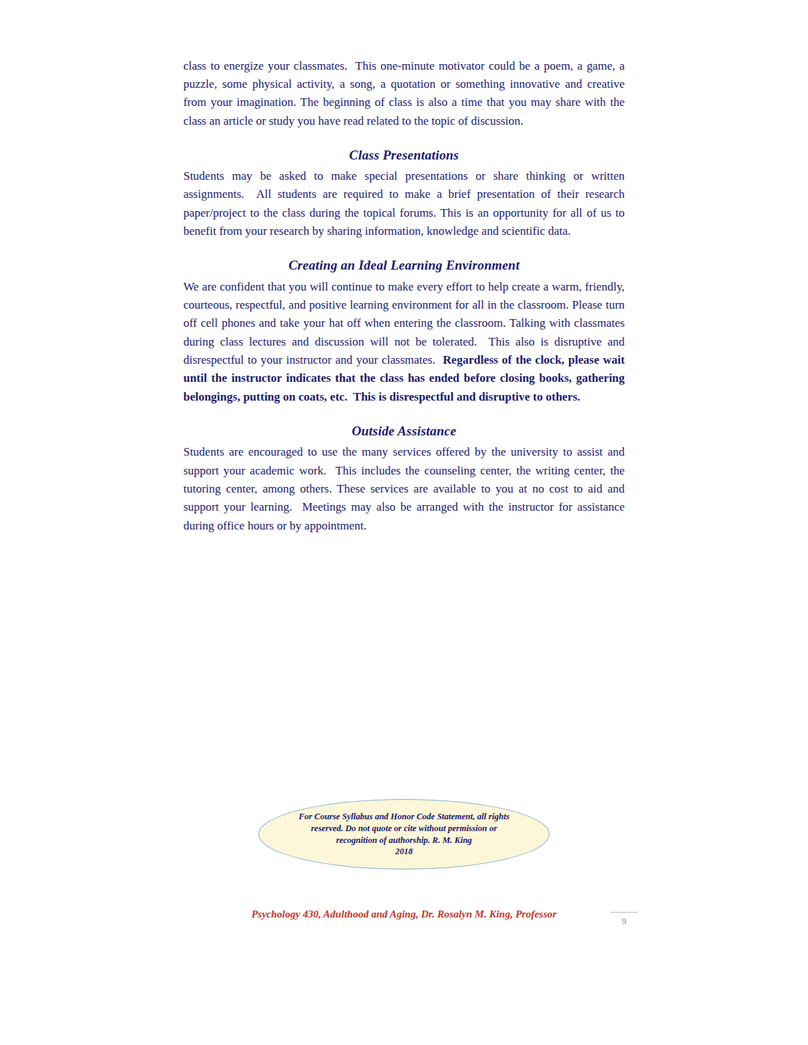class to energize your classmates. This one-minute motivator could be a poem, a game, a puzzle, some physical activity, a song, a quotation or something innovative and creative from your imagination. The beginning of class is also a time that you may share with the class an article or study you have read related to the topic of discussion.
Class Presentations
Students may be asked to make special presentations or share thinking or written assignments. All students are required to make a brief presentation of their research paper/project to the class during the topical forums. This is an opportunity for all of us to benefit from your research by sharing information, knowledge and scientific data.
Creating an Ideal Learning Environment
We are confident that you will continue to make every effort to help create a warm, friendly, courteous, respectful, and positive learning environment for all in the classroom. Please turn off cell phones and take your hat off when entering the classroom. Talking with classmates during class lectures and discussion will not be tolerated. This also is disruptive and disrespectful to your instructor and your classmates. Regardless of the clock, please wait until the instructor indicates that the class has ended before closing books, gathering belongings, putting on coats, etc. This is disrespectful and disruptive to others.
Outside Assistance
Students are encouraged to use the many services offered by the university to assist and support your academic work. This includes the counseling center, the writing center, the tutoring center, among others. These services are available to you at no cost to aid and support your learning. Meetings may also be arranged with the instructor for assistance during office hours or by appointment.
For Course Syllabus and Honor Code Statement, all rights
reserved. Do not quote or cite without permission or
recognition of authorship. R. M. King
2018
Psychology 430, Adulthood and Aging, Dr. Rosalyn M. King, Professor
9